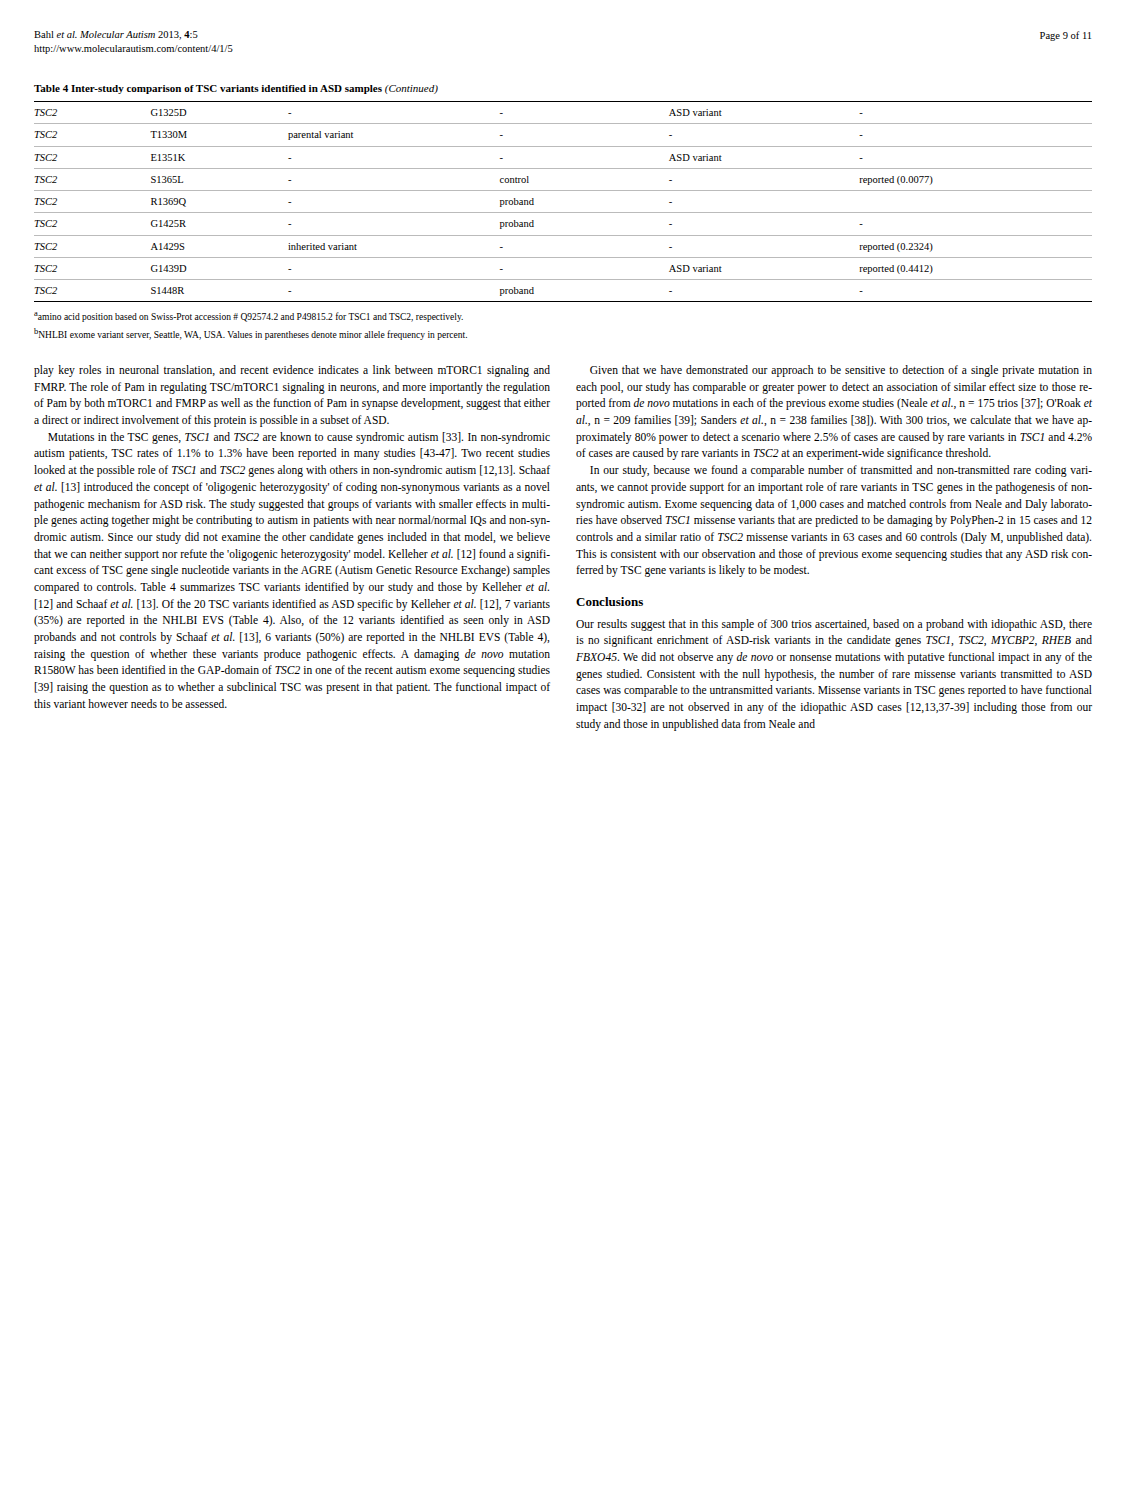Bahl et al. Molecular Autism 2013, 4:5
http://www.molecularautism.com/content/4/1/5
Page 9 of 11
Table 4 Inter-study comparison of TSC variants identified in ASD samples (Continued)
| TSC2 | G1325D | - | - | ASD variant | - |
| TSC2 | T1330M | parental variant | - | - | - |
| TSC2 | E1351K | - | - | ASD variant | - |
| TSC2 | S1365L | - | control | - | reported (0.0077) |
| TSC2 | R1369Q | - | proband | - | |
| TSC2 | G1425R | - | proband | - | - |
| TSC2 | A1429S | inherited variant | - | - | reported (0.2324) |
| TSC2 | G1439D | - | - | ASD variant | reported (0.4412) |
| TSC2 | S1448R | - | proband | - | - |
aamino acid position based on Swiss-Prot accession # Q92574.2 and P49815.2 for TSC1 and TSC2, respectively.
bNHLBI exome variant server, Seattle, WA, USA. Values in parentheses denote minor allele frequency in percent.
play key roles in neuronal translation, and recent evidence indicates a link between mTORC1 signaling and FMRP. The role of Pam in regulating TSC/mTORC1 signaling in neurons, and more importantly the regulation of Pam by both mTORC1 and FMRP as well as the function of Pam in synapse development, suggest that either a direct or indirect involvement of this protein is possible in a subset of ASD.
Mutations in the TSC genes, TSC1 and TSC2 are known to cause syndromic autism [33]. In non-syndromic autism patients, TSC rates of 1.1% to 1.3% have been reported in many studies [43-47]. Two recent studies looked at the possible role of TSC1 and TSC2 genes along with others in non-syndromic autism [12,13]. Schaaf et al. [13] introduced the concept of 'oligogenic heterozygosity' of coding non-synonymous variants as a novel pathogenic mechanism for ASD risk. The study suggested that groups of variants with smaller effects in multiple genes acting together might be contributing to autism in patients with near normal/normal IQs and non-syndromic autism. Since our study did not examine the other candidate genes included in that model, we believe that we can neither support nor refute the 'oligogenic heterozygosity' model. Kelleher et al. [12] found a significant excess of TSC gene single nucleotide variants in the AGRE (Autism Genetic Resource Exchange) samples compared to controls. Table 4 summarizes TSC variants identified by our study and those by Kelleher et al. [12] and Schaaf et al. [13]. Of the 20 TSC variants identified as ASD specific by Kelleher et al. [12], 7 variants (35%) are reported in the NHLBI EVS (Table 4). Also, of the 12 variants identified as seen only in ASD probands and not controls by Schaaf et al. [13], 6 variants (50%) are reported in the NHLBI EVS (Table 4), raising the question of whether these variants produce pathogenic effects. A damaging de novo mutation R1580W has been identified in the GAP-domain of TSC2 in one of the recent autism exome sequencing studies [39] raising the question as to whether a subclinical TSC was present in that patient. The functional impact of this variant however needs to be assessed.
Given that we have demonstrated our approach to be sensitive to detection of a single private mutation in each pool, our study has comparable or greater power to detect an association of similar effect size to those reported from de novo mutations in each of the previous exome studies (Neale et al., n = 175 trios [37]; O'Roak et al., n = 209 families [39]; Sanders et al., n = 238 families [38]). With 300 trios, we calculate that we have approximately 80% power to detect a scenario where 2.5% of cases are caused by rare variants in TSC1 and 4.2% of cases are caused by rare variants in TSC2 at an experiment-wide significance threshold.
In our study, because we found a comparable number of transmitted and non-transmitted rare coding variants, we cannot provide support for an important role of rare variants in TSC genes in the pathogenesis of non-syndromic autism. Exome sequencing data of 1,000 cases and matched controls from Neale and Daly laboratories have observed TSC1 missense variants that are predicted to be damaging by PolyPhen-2 in 15 cases and 12 controls and a similar ratio of TSC2 missense variants in 63 cases and 60 controls (Daly M, unpublished data). This is consistent with our observation and those of previous exome sequencing studies that any ASD risk conferred by TSC gene variants is likely to be modest.
Conclusions
Our results suggest that in this sample of 300 trios ascertained, based on a proband with idiopathic ASD, there is no significant enrichment of ASD-risk variants in the candidate genes TSC1, TSC2, MYCBP2, RHEB and FBXO45. We did not observe any de novo or nonsense mutations with putative functional impact in any of the genes studied. Consistent with the null hypothesis, the number of rare missense variants transmitted to ASD cases was comparable to the untransmitted variants. Missense variants in TSC genes reported to have functional impact [30-32] are not observed in any of the idiopathic ASD cases [12,13,37-39] including those from our study and those in unpublished data from Neale and